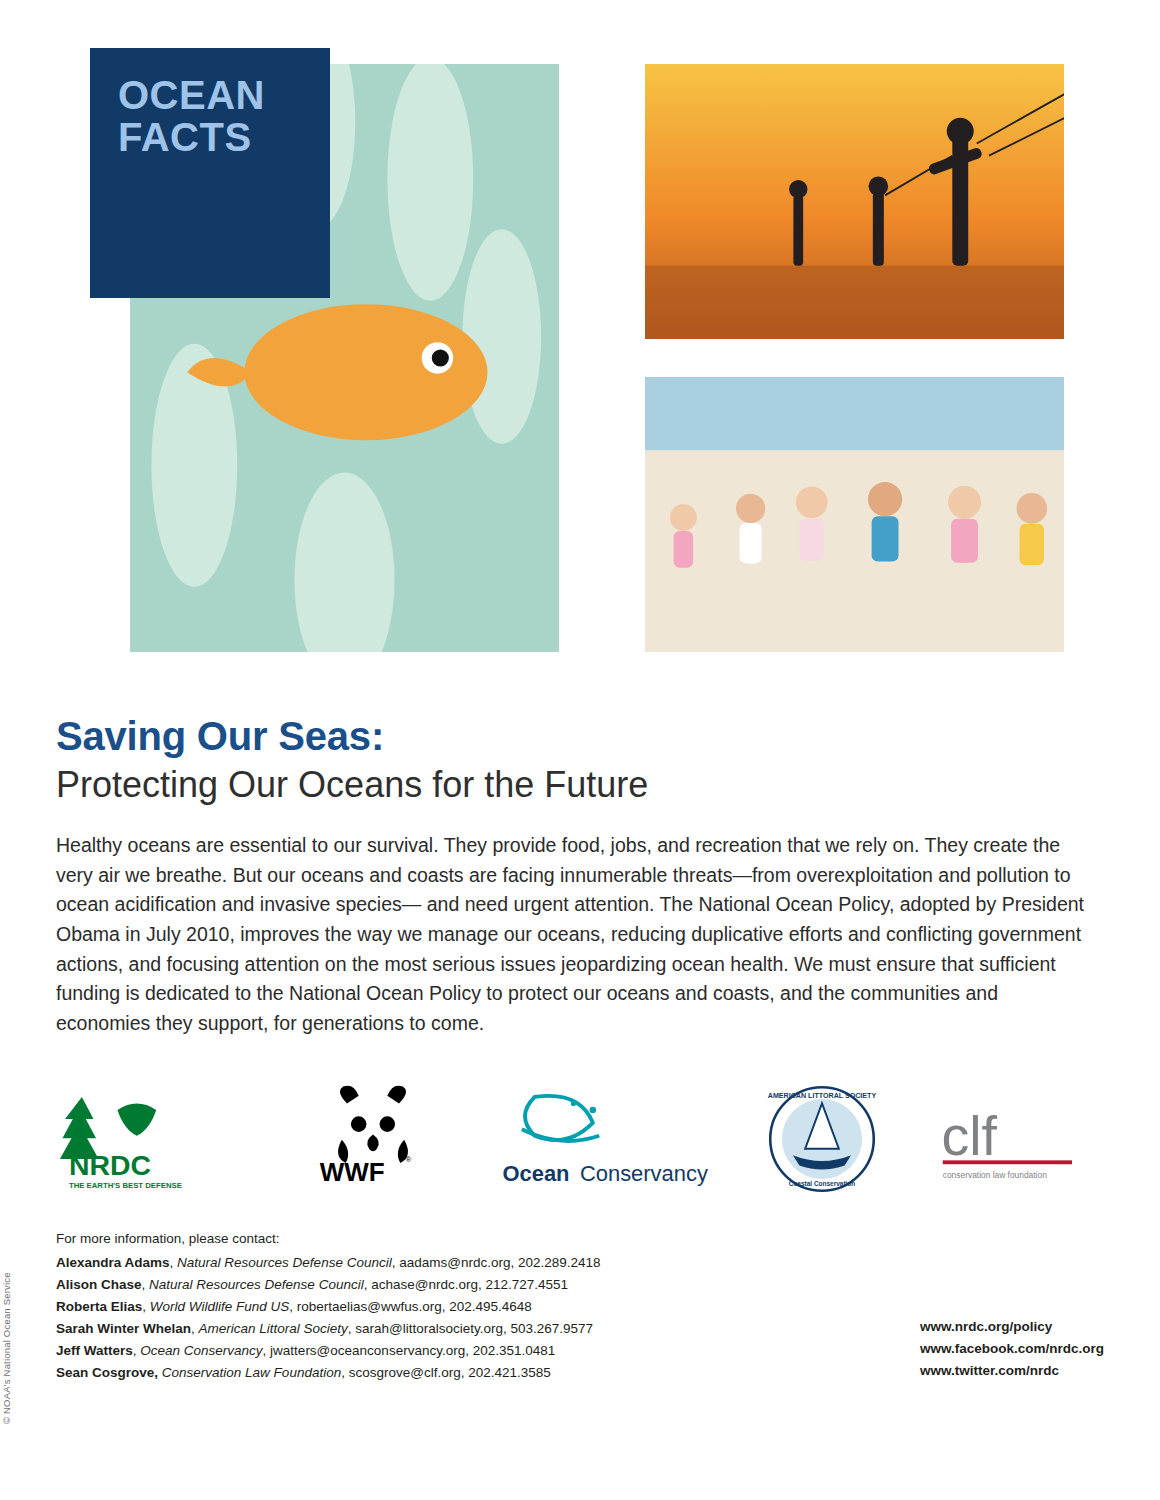© NOAA's National Ocean Service
Ocean
Facts
Saving Our Seas: Protecting Our Oceans for the Future
Healthy oceans are essential to our survival. They provide food, jobs, and recreation that we rely on. They create the very air we breathe. But our oceans and coasts are facing innumerable threats—from overexploitation and pollution to ocean acidification and invasive species— and need urgent attention. The National Ocean Policy, adopted by President Obama in July 2010, improves the way we manage our oceans, reducing duplicative efforts and conflicting government actions, and focusing attention on the most serious issues jeopardizing ocean health. We must ensure that sufficient funding is dedicated to the National Ocean Policy to protect our oceans and coasts, and the communities and economies they support, for generations to come.
For more information, please contact:
Alexandra Adams, Natural Resources Defense Council, aadams@nrdc.org, 202.289.2418
Alison Chase, Natural Resources Defense Council, achase@nrdc.org, 212.727.4551
Roberta Elias, World Wildlife Fund US, robertaelias@wwfus.org, 202.495.4648
Sarah Winter Whelan, American Littoral Society, sarah@littoralsociety.org, 503.267.9577
Jeff Watters, Ocean Conservancy, jwatters@oceanconservancy.org, 202.351.0481
Sean Cosgrove, Conservation Law Foundation, scosgrove@clf.org, 202.421.3585
www.nrdc.org/policy
www.facebook.com/nrdc.org
www.twitter.com/nrdc